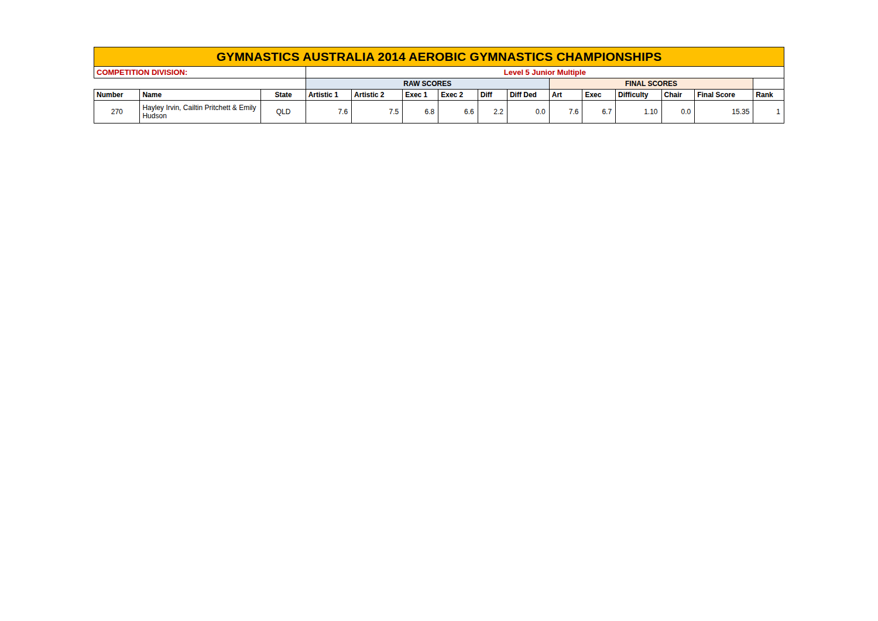| GYMNASTICS AUSTRALIA 2014 AEROBIC GYMNASTICS CHAMPIONSHIPS |
| COMPETITION DIVISION: | Level 5 Junior Multiple |
| | | | RAW SCORES | FINAL SCORES | |
| Number | Name | State | Artistic 1 | Artistic 2 | Exec 1 | Exec 2 | Diff | Diff Ded | Art | Exec | Difficulty | Chair | Final Score | Rank |
| 270 | Hayley Irvin, Cailtin Pritchett & Emily Hudson | QLD | 7.6 | 7.5 | 6.8 | 6.6 | 2.2 | 0.0 | 7.6 | 6.7 | 1.10 | 0.0 | 15.35 | 1 |